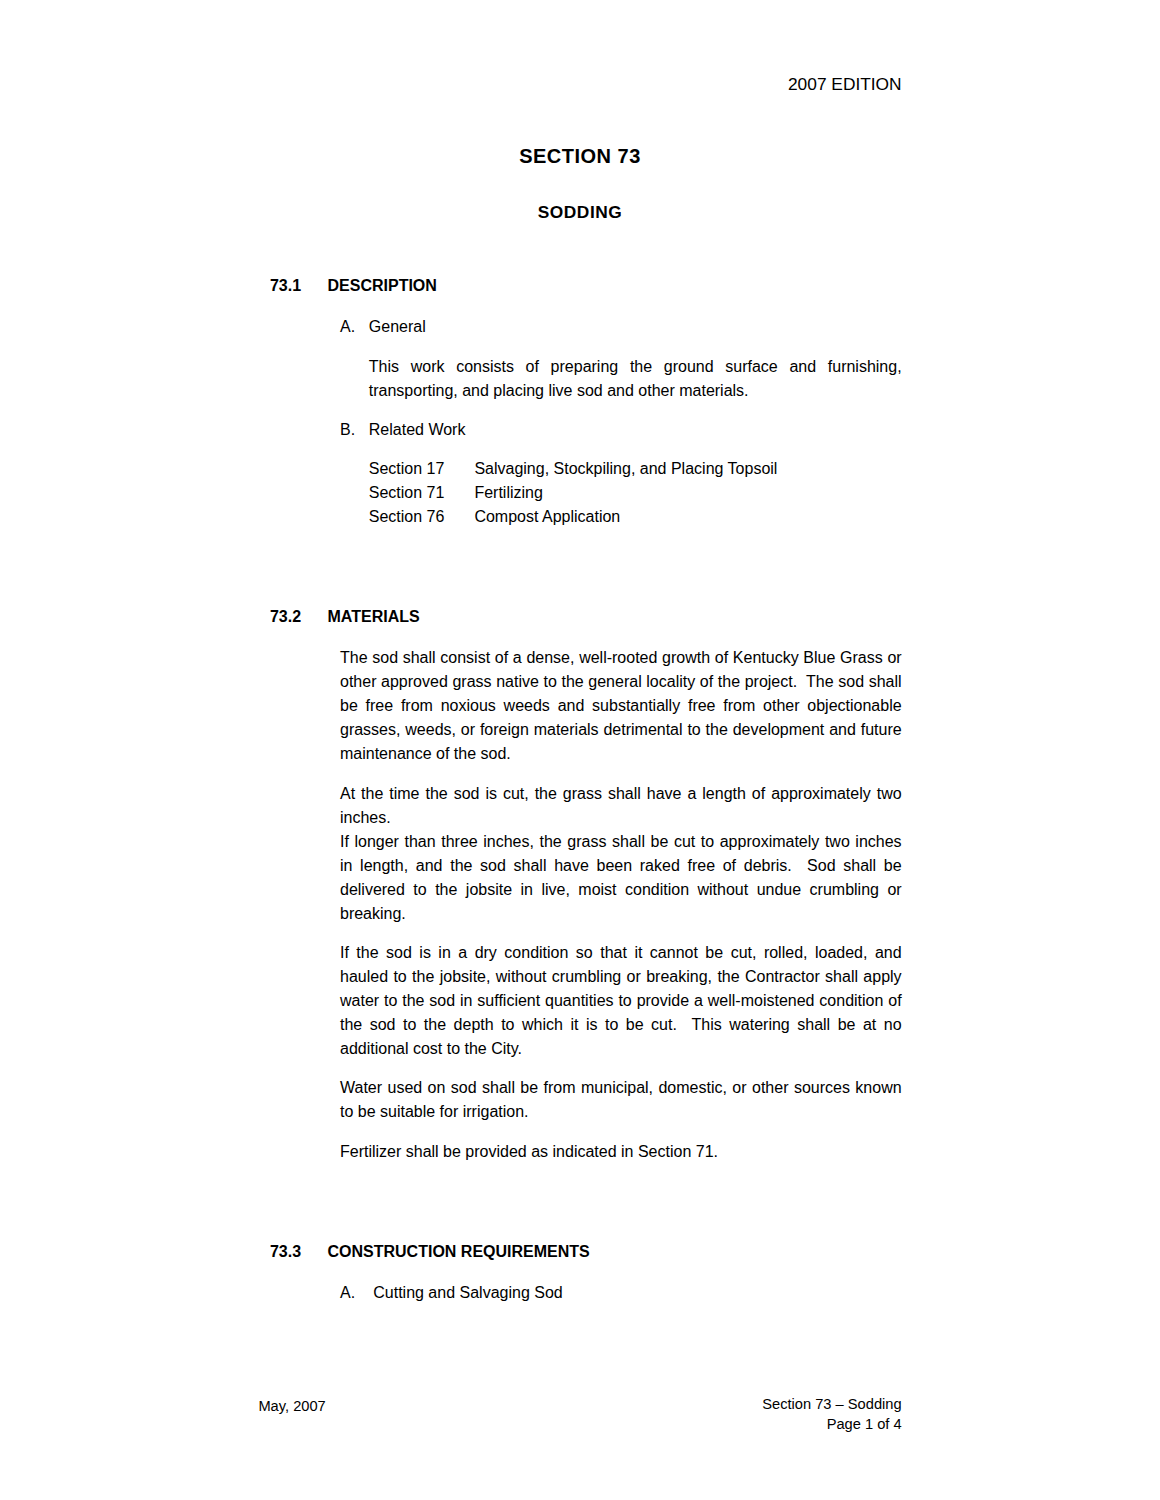2007 EDITION
SECTION 73
SODDING
73.1
DESCRIPTION
A.
General
This work consists of preparing the ground surface and furnishing, transporting, and placing live sod and other materials.
B.
Related Work
Section 17
Salvaging, Stockpiling, and Placing Topsoil
Section 71
Fertilizing
Section 76
Compost Application
73.2
MATERIALS
The sod shall consist of a dense, well-rooted growth of Kentucky Blue Grass or other approved grass native to the general locality of the project. The sod shall be free from noxious weeds and substantially free from other objectionable grasses, weeds, or foreign materials detrimental to the development and future maintenance of the sod.
At the time the sod is cut, the grass shall have a length of approximately two inches.
If longer than three inches, the grass shall be cut to approximately two inches in length, and the sod shall have been raked free of debris. Sod shall be delivered to the jobsite in live, moist condition without undue crumbling or breaking.
If the sod is in a dry condition so that it cannot be cut, rolled, loaded, and hauled to the jobsite, without crumbling or breaking, the Contractor shall apply water to the sod in sufficient quantities to provide a well-moistened condition of the sod to the depth to which it is to be cut. This watering shall be at no additional cost to the City.
Water used on sod shall be from municipal, domestic, or other sources known to be suitable for irrigation.
Fertilizer shall be provided as indicated in Section 71.
73.3
CONSTRUCTION REQUIREMENTS
A.
Cutting and Salvaging Sod
May, 2007
Section 73 – Sodding
Page 1 of 4